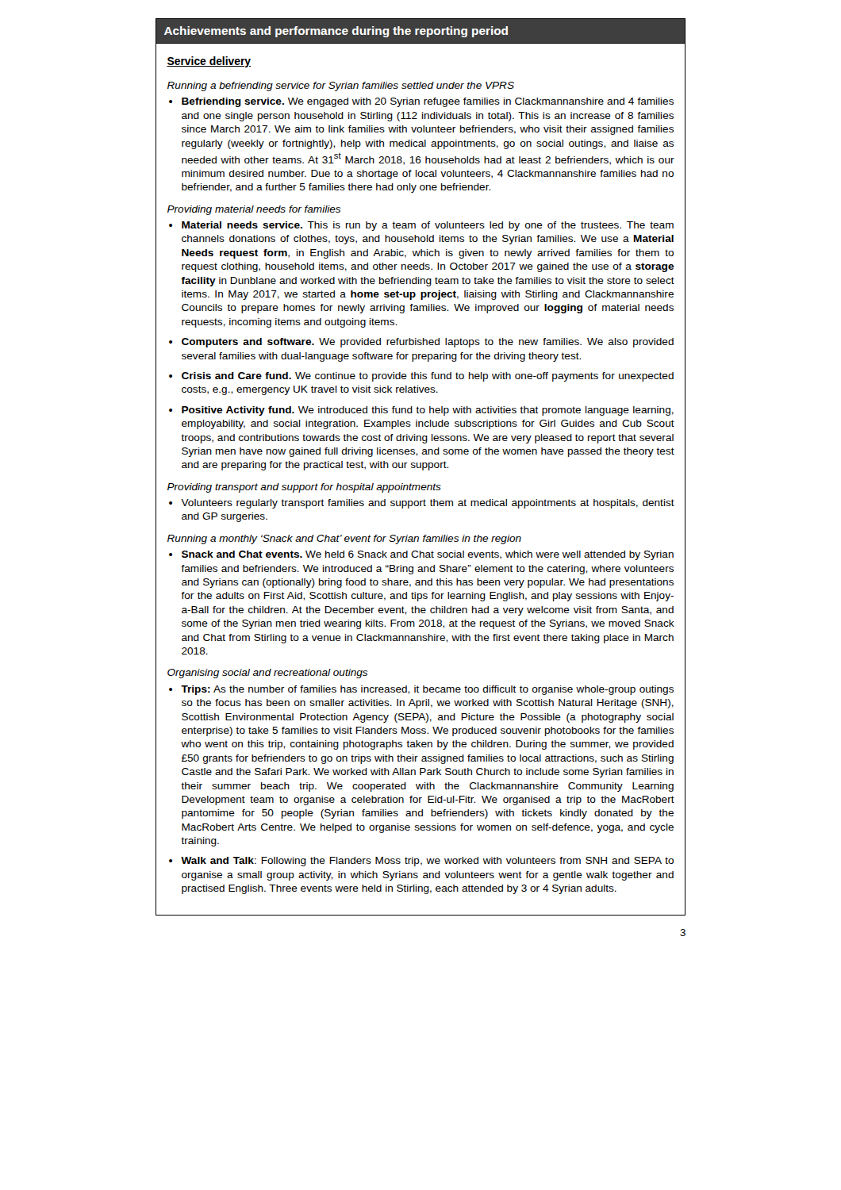Achievements and performance during the reporting period
Service delivery
Running a befriending service for Syrian families settled under the VPRS
Befriending service. We engaged with 20 Syrian refugee families in Clackmannanshire and 4 families and one single person household in Stirling (112 individuals in total). This is an increase of 8 families since March 2017. We aim to link families with volunteer befrienders, who visit their assigned families regularly (weekly or fortnightly), help with medical appointments, go on social outings, and liaise as needed with other teams. At 31st March 2018, 16 households had at least 2 befrienders, which is our minimum desired number. Due to a shortage of local volunteers, 4 Clackmannanshire families had no befriender, and a further 5 families there had only one befriender.
Providing material needs for families
Material needs service. This is run by a team of volunteers led by one of the trustees. The team channels donations of clothes, toys, and household items to the Syrian families. We use a Material Needs request form, in English and Arabic, which is given to newly arrived families for them to request clothing, household items, and other needs. In October 2017 we gained the use of a storage facility in Dunblane and worked with the befriending team to take the families to visit the store to select items. In May 2017, we started a home set-up project, liaising with Stirling and Clackmannanshire Councils to prepare homes for newly arriving families. We improved our logging of material needs requests, incoming items and outgoing items.
Computers and software. We provided refurbished laptops to the new families. We also provided several families with dual-language software for preparing for the driving theory test.
Crisis and Care fund. We continue to provide this fund to help with one-off payments for unexpected costs, e.g., emergency UK travel to visit sick relatives.
Positive Activity fund. We introduced this fund to help with activities that promote language learning, employability, and social integration. Examples include subscriptions for Girl Guides and Cub Scout troops, and contributions towards the cost of driving lessons. We are very pleased to report that several Syrian men have now gained full driving licenses, and some of the women have passed the theory test and are preparing for the practical test, with our support.
Providing transport and support for hospital appointments
Volunteers regularly transport families and support them at medical appointments at hospitals, dentist and GP surgeries.
Running a monthly ‘Snack and Chat’ event for Syrian families in the region
Snack and Chat events. We held 6 Snack and Chat social events, which were well attended by Syrian families and befrienders. We introduced a “Bring and Share” element to the catering, where volunteers and Syrians can (optionally) bring food to share, and this has been very popular. We had presentations for the adults on First Aid, Scottish culture, and tips for learning English, and play sessions with Enjoy-a-Ball for the children. At the December event, the children had a very welcome visit from Santa, and some of the Syrian men tried wearing kilts. From 2018, at the request of the Syrians, we moved Snack and Chat from Stirling to a venue in Clackmannanshire, with the first event there taking place in March 2018.
Organising social and recreational outings
Trips: As the number of families has increased, it became too difficult to organise whole-group outings so the focus has been on smaller activities. In April, we worked with Scottish Natural Heritage (SNH), Scottish Environmental Protection Agency (SEPA), and Picture the Possible (a photography social enterprise) to take 5 families to visit Flanders Moss. We produced souvenir photobooks for the families who went on this trip, containing photographs taken by the children. During the summer, we provided £50 grants for befrienders to go on trips with their assigned families to local attractions, such as Stirling Castle and the Safari Park. We worked with Allan Park South Church to include some Syrian families in their summer beach trip. We cooperated with the Clackmannanshire Community Learning Development team to organise a celebration for Eid-ul-Fitr. We organised a trip to the MacRobert pantomime for 50 people (Syrian families and befrienders) with tickets kindly donated by the MacRobert Arts Centre. We helped to organise sessions for women on self-defence, yoga, and cycle training.
Walk and Talk: Following the Flanders Moss trip, we worked with volunteers from SNH and SEPA to organise a small group activity, in which Syrians and volunteers went for a gentle walk together and practised English. Three events were held in Stirling, each attended by 3 or 4 Syrian adults.
3